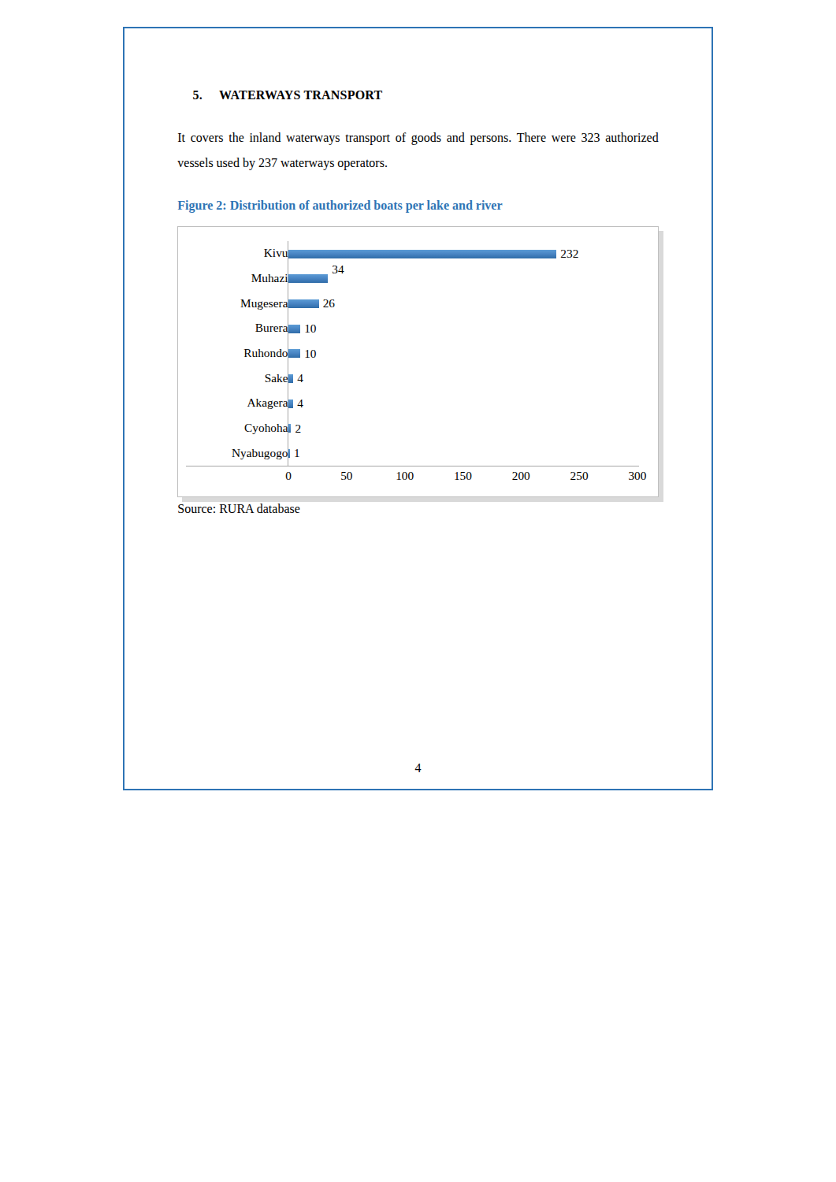5. WATERWAYS TRANSPORT
It covers the inland waterways transport of goods and persons. There were 323 authorized vessels used by 237 waterways operators.
Figure 2: Distribution of authorized boats per lake and river
| Kivu | 232 |
| Muhazi | 34 |
| Mugesera | 26 |
| Burera | 10 |
| Ruhondo | 10 |
| Sake | 4 |
| Akagera | 4 |
| Cyohoha | 2 |
| Nyabugogo | 1 |
| | 0 50 100 150 200 250 300 |
Source: RURA database
4